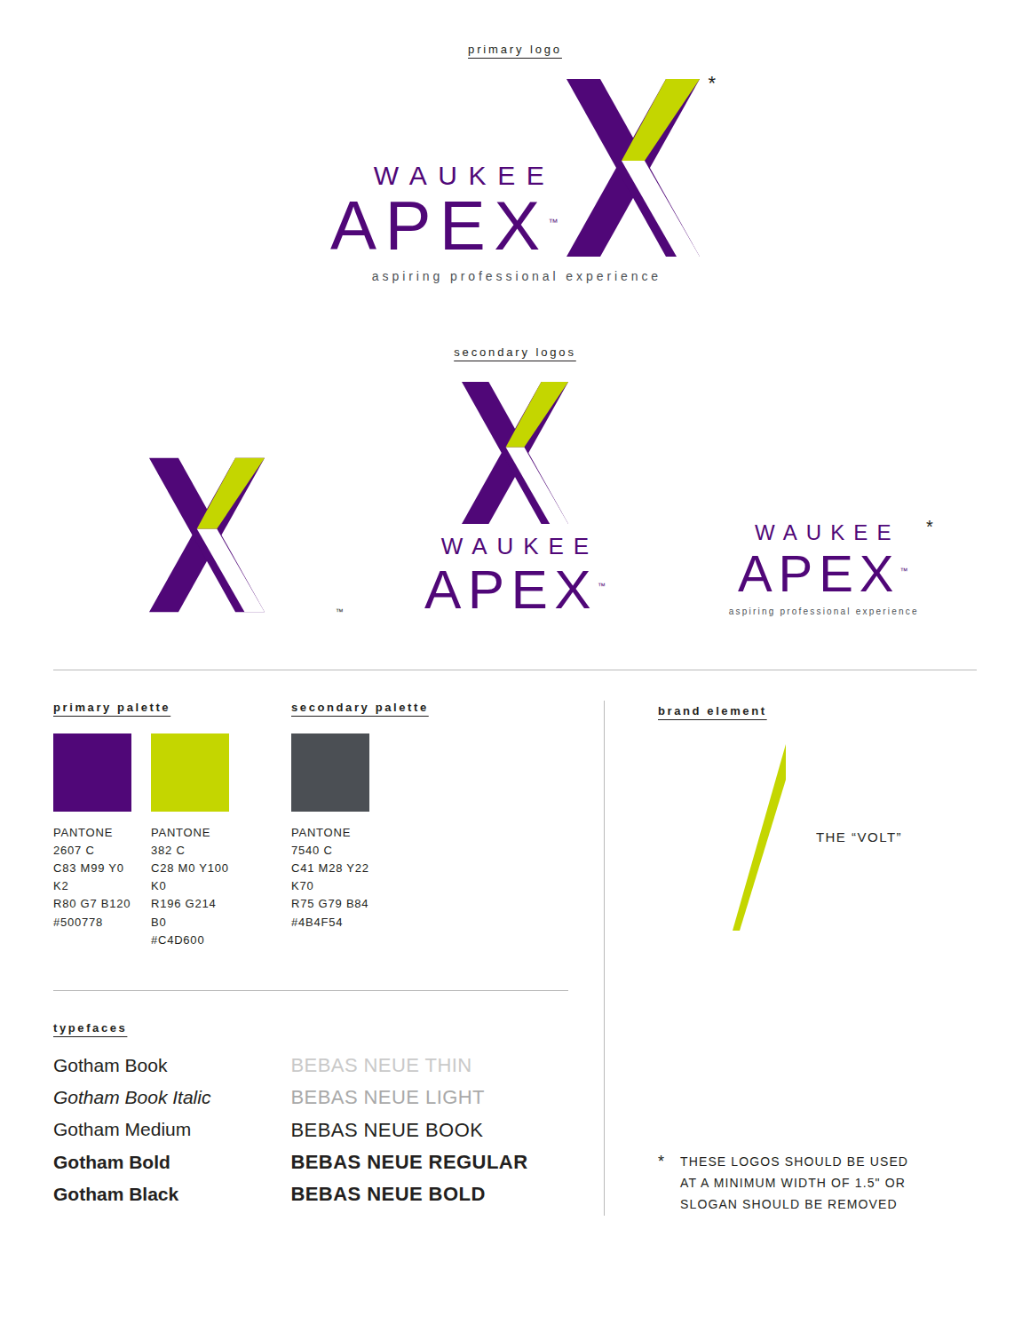primary logo
*
WAUKEE
APEX™
aspiring professional experience
secondary logos
™
WAUKEE
APEX™
*
WAUKEE
APEX™
aspiring professional experience
primary palette
PANTONE 2607 C
C83 M99 Y0 K2
R80 G7 B120
#500778
PANTONE 382 C
C28 M0 Y100 K0
R196 G214 B0
#C4D600
secondary palette
PANTONE 7540 C
C41 M28 Y22 K70
R75 G79 B84
#4B4F54
typefaces
Gotham Book
Gotham Book Italic
Gotham Medium
Gotham Bold
Gotham Black
Bebas Neue Thin
Bebas Neue Light
Bebas Neue Book
Bebas Neue Regular
Bebas Neue Bold
brand element
the “volt”
*
These logos should be used
at a minimum width of 1.5" or
slogan should be removed